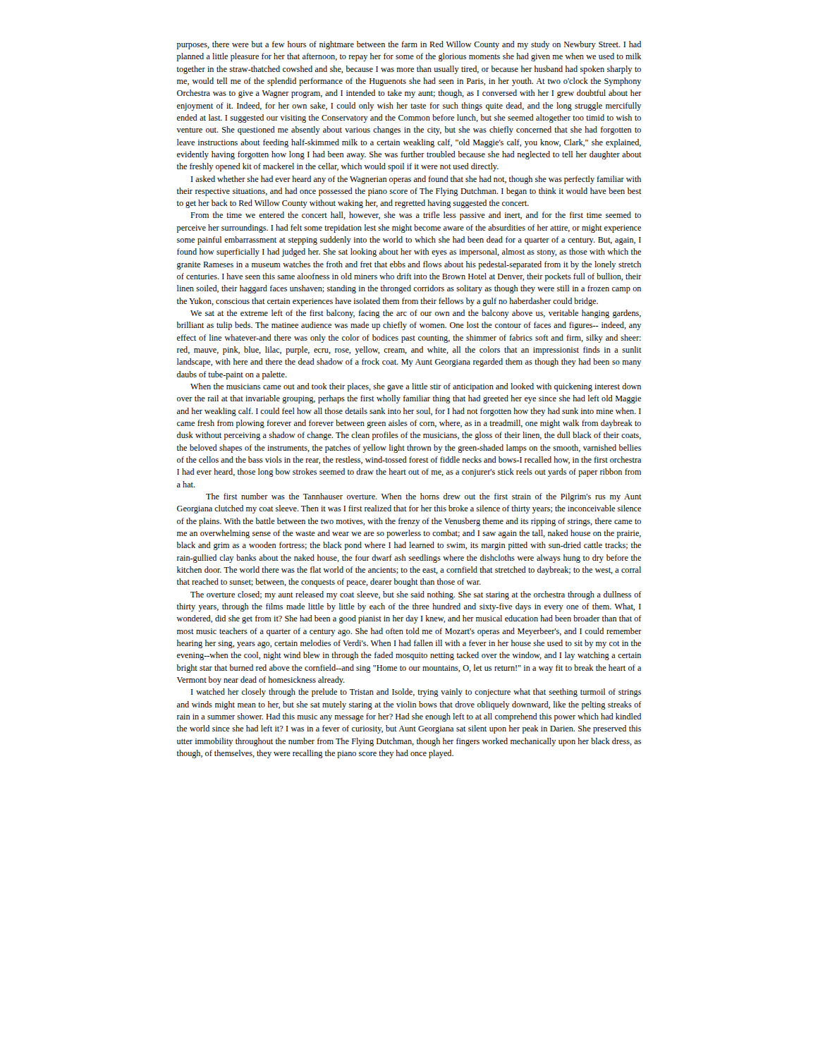purposes, there were but a few hours of nightmare between the farm in Red Willow County and my study on Newbury Street. I had planned a little pleasure for her that afternoon, to repay her for some of the glorious moments she had given me when we used to milk together in the straw-thatched cowshed and she, because I was more than usually tired, or because her husband had spoken sharply to me, would tell me of the splendid performance of the Huguenots she had seen in Paris, in her youth. At two o'clock the Symphony Orchestra was to give a Wagner program, and I intended to take my aunt; though, as I conversed with her I grew doubtful about her enjoyment of it. Indeed, for her own sake, I could only wish her taste for such things quite dead, and the long struggle mercifully ended at last. I suggested our visiting the Conservatory and the Common before lunch, but she seemed altogether too timid to wish to venture out. She questioned me absently about various changes in the city, but she was chiefly concerned that she had forgotten to leave instructions about feeding half-skimmed milk to a certain weakling calf, "old Maggie's calf, you know, Clark," she explained, evidently having forgotten how long I had been away. She was further troubled because she had neglected to tell her daughter about the freshly opened kit of mackerel in the cellar, which would spoil if it were not used directly.
I asked whether she had ever heard any of the Wagnerian operas and found that she had not, though she was perfectly familiar with their respective situations, and had once possessed the piano score of The Flying Dutchman. I began to think it would have been best to get her back to Red Willow County without waking her, and regretted having suggested the concert.
From the time we entered the concert hall, however, she was a trifle less passive and inert, and for the first time seemed to perceive her surroundings. I had felt some trepidation lest she might become aware of the absurdities of her attire, or might experience some painful embarrassment at stepping suddenly into the world to which she had been dead for a quarter of a century. But, again, I found how superficially I had judged her. She sat looking about her with eyes as impersonal, almost as stony, as those with which the granite Rameses in a museum watches the froth and fret that ebbs and flows about his pedestal-separated from it by the lonely stretch of centuries. I have seen this same aloofness in old miners who drift into the Brown Hotel at Denver, their pockets full of bullion, their linen soiled, their haggard faces unshaven; standing in the thronged corridors as solitary as though they were still in a frozen camp on the Yukon, conscious that certain experiences have isolated them from their fellows by a gulf no haberdasher could bridge.
We sat at the extreme left of the first balcony, facing the arc of our own and the balcony above us, veritable hanging gardens, brilliant as tulip beds. The matinee audience was made up chiefly of women. One lost the contour of faces and figures-- indeed, any effect of line whatever-and there was only the color of bodices past counting, the shimmer of fabrics soft and firm, silky and sheer: red, mauve, pink, blue, lilac, purple, ecru, rose, yellow, cream, and white, all the colors that an impressionist finds in a sunlit landscape, with here and there the dead shadow of a frock coat. My Aunt Georgiana regarded them as though they had been so many daubs of tube-paint on a palette.
When the musicians came out and took their places, she gave a little stir of anticipation and looked with quickening interest down over the rail at that invariable grouping, perhaps the first wholly familiar thing that had greeted her eye since she had left old Maggie and her weakling calf. I could feel how all those details sank into her soul, for I had not forgotten how they had sunk into mine when. I came fresh from plowing forever and forever between green aisles of corn, where, as in a treadmill, one might walk from daybreak to dusk without perceiving a shadow of change. The clean profiles of the musicians, the gloss of their linen, the dull black of their coats, the beloved shapes of the instruments, the patches of yellow light thrown by the green-shaded lamps on the smooth, varnished bellies of the cellos and the bass viols in the rear, the restless, wind-tossed forest of fiddle necks and bows-I recalled how, in the first orchestra I had ever heard, those long bow strokes seemed to draw the heart out of me, as a conjurer's stick reels out yards of paper ribbon from a hat.
The first number was the Tannhauser overture. When the horns drew out the first strain of the Pilgrim's rus my Aunt Georgiana clutched my coat sleeve. Then it was I first realized that for her this broke a silence of thirty years; the inconceivable silence of the plains. With the battle between the two motives, with the frenzy of the Venusberg theme and its ripping of strings, there came to me an overwhelming sense of the waste and wear we are so powerless to combat; and I saw again the tall, naked house on the prairie, black and grim as a wooden fortress; the black pond where I had learned to swim, its margin pitted with sun-dried cattle tracks; the rain-gullied clay banks about the naked house, the four dwarf ash seedlings where the dishcloths were always hung to dry before the kitchen door. The world there was the flat world of the ancients; to the east, a cornfield that stretched to daybreak; to the west, a corral that reached to sunset; between, the conquests of peace, dearer bought than those of war.
The overture closed; my aunt released my coat sleeve, but she said nothing. She sat staring at the orchestra through a dullness of thirty years, through the films made little by little by each of the three hundred and sixty-five days in every one of them. What, I wondered, did she get from it? She had been a good pianist in her day I knew, and her musical education had been broader than that of most music teachers of a quarter of a century ago. She had often told me of Mozart's operas and Meyerbeer's, and I could remember hearing her sing, years ago, certain melodies of Verdi's. When I had fallen ill with a fever in her house she used to sit by my cot in the evening--when the cool, night wind blew in through the faded mosquito netting tacked over the window, and I lay watching a certain bright star that burned red above the cornfield--and sing "Home to our mountains, O, let us return!" in a way fit to break the heart of a Vermont boy near dead of homesickness already.
I watched her closely through the prelude to Tristan and Isolde, trying vainly to conjecture what that seething turmoil of strings and winds might mean to her, but she sat mutely staring at the violin bows that drove obliquely downward, like the pelting streaks of rain in a summer shower. Had this music any message for her? Had she enough left to at all comprehend this power which had kindled the world since she had left it? I was in a fever of curiosity, but Aunt Georgiana sat silent upon her peak in Darien. She preserved this utter immobility throughout the number from The Flying Dutchman, though her fingers worked mechanically upon her black dress, as though, of themselves, they were recalling the piano score they had once played.